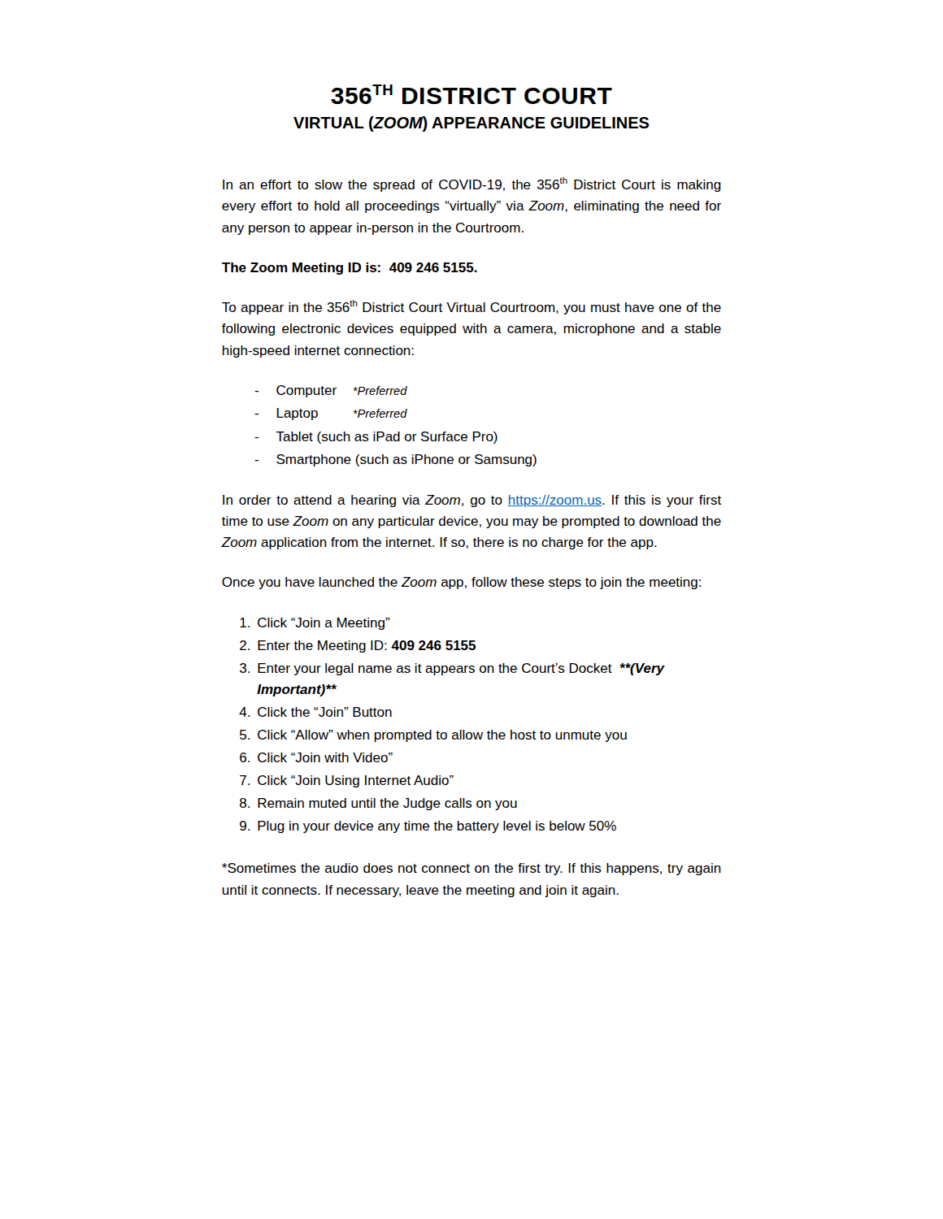356TH DISTRICT COURT
VIRTUAL (ZOOM) APPEARANCE GUIDELINES
In an effort to slow the spread of COVID-19, the 356th District Court is making every effort to hold all proceedings “virtually” via Zoom, eliminating the need for any person to appear in-person in the Courtroom.
The Zoom Meeting ID is: 409 246 5155.
To appear in the 356th District Court Virtual Courtroom, you must have one of the following electronic devices equipped with a camera, microphone and a stable high-speed internet connection:
Computer*Preferred
Laptop*Preferred
Tablet (such as iPad or Surface Pro)
Smartphone (such as iPhone or Samsung)
In order to attend a hearing via Zoom, go to https://zoom.us. If this is your first time to use Zoom on any particular device, you may be prompted to download the Zoom application from the internet. If so, there is no charge for the app.
Once you have launched the Zoom app, follow these steps to join the meeting:
Click “Join a Meeting”
Enter the Meeting ID: 409 246 5155
Enter your legal name as it appears on the Court’s Docket **(Very Important)**
Click the “Join” Button
Click “Allow” when prompted to allow the host to unmute you
Click “Join with Video”
Click “Join Using Internet Audio”
Remain muted until the Judge calls on you
Plug in your device any time the battery level is below 50%
*Sometimes the audio does not connect on the first try. If this happens, try again until it connects. If necessary, leave the meeting and join it again.